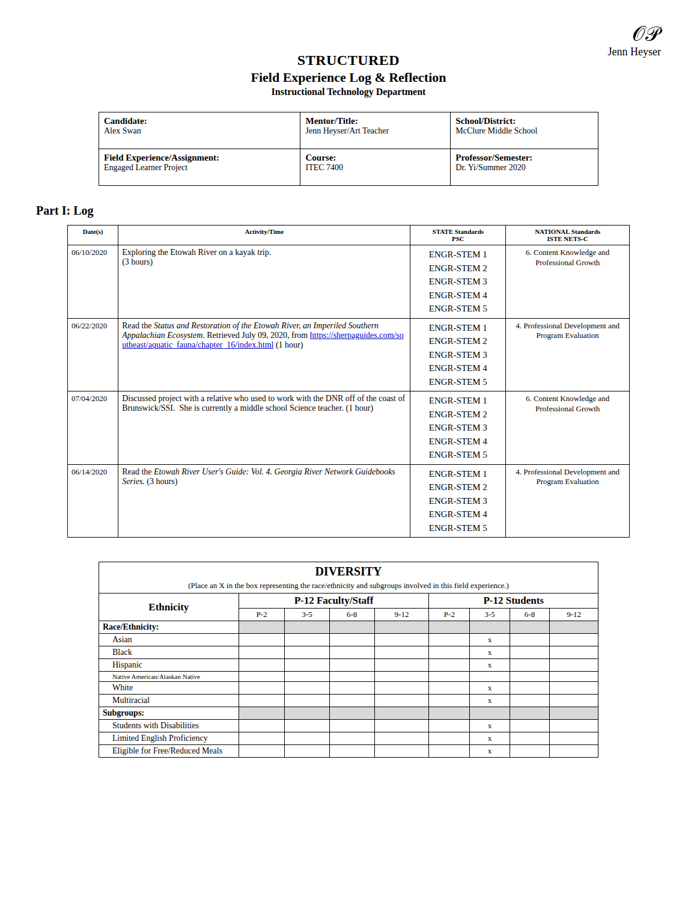𝒪𝒫 Jenn Heyser
STRUCTURED
Field Experience Log & Reflection
Instructional Technology Department
| Candidate: Alex Swan | Mentor/Title: Jenn Heyser/Art Teacher | School/District: McClure Middle School |
| Field Experience/Assignment: Engaged Learner Project | Course: ITEC 7400 | Professor/Semester: Dr. Yi/Summer 2020 |
Part I: Log
| Date(s) | Activity/Time | STATE Standards PSC | NATIONAL Standards ISTE NETS-C |
| --- | --- | --- | --- |
| 06/10/2020 | Exploring the Etowah River on a kayak trip. (3 hours) | ENGR-STEM 1 ENGR-STEM 2 ENGR-STEM 3 ENGR-STEM 4 ENGR-STEM 5 | 6. Content Knowledge and Professional Growth |
| 06/22/2020 | Read the Status and Restoration of the Etowah River, an Imperiled Southern Appalachian Ecosystem . Retrieved July 09, 2020, from https://sherpaguides.com/southeast/aquatic_fauna/chapter_16/index.html (1 hour) | ENGR-STEM 1 ENGR-STEM 2 ENGR-STEM 3 ENGR-STEM 4 ENGR-STEM 5 | 4. Professional Development and Program Evaluation |
| 07/04/2020 | Discussed project with a relative who used to work with the DNR off of the coast of Brunswick/SSI. She is currently a middle school Science teacher. (1 hour) | ENGR-STEM 1 ENGR-STEM 2 ENGR-STEM 3 ENGR-STEM 4 ENGR-STEM 5 | 6. Content Knowledge and Professional Growth |
| 06/14/2020 | Read the Etowah River User's Guide: Vol. 4. Georgia River Network Guidebooks Series. (3 hours) | ENGR-STEM 1 ENGR-STEM 2 ENGR-STEM 3 ENGR-STEM 4 ENGR-STEM 5 | 4. Professional Development and Program Evaluation |
| DIVERSITY |
| (Place an X in the box representing the race/ethnicity and subgroups involved in this field experience.) |
| Ethnicity | P-12 Faculty/Staff | P-12 Students |
| P-2 | 3-5 | 6-8 | 9-12 | P-2 | 3-5 | 6-8 | 9-12 |
| Race/Ethnicity: | | | | | | | | |
| Asian | | | | | | x | | |
| Black | | | | | | x | | |
| Hispanic | | | | | | x | | |
| Native American/Alaskan Native | | | | | | | | |
| White | | | | | | x | | |
| Multiracial | | | | | | x | | |
| Subgroups: | | | | | | | | |
| Students with Disabilities | | | | | | x | | |
| Limited English Proficiency | | | | | | x | | |
| Eligible for Free/Reduced Meals | | | | | | x | | |